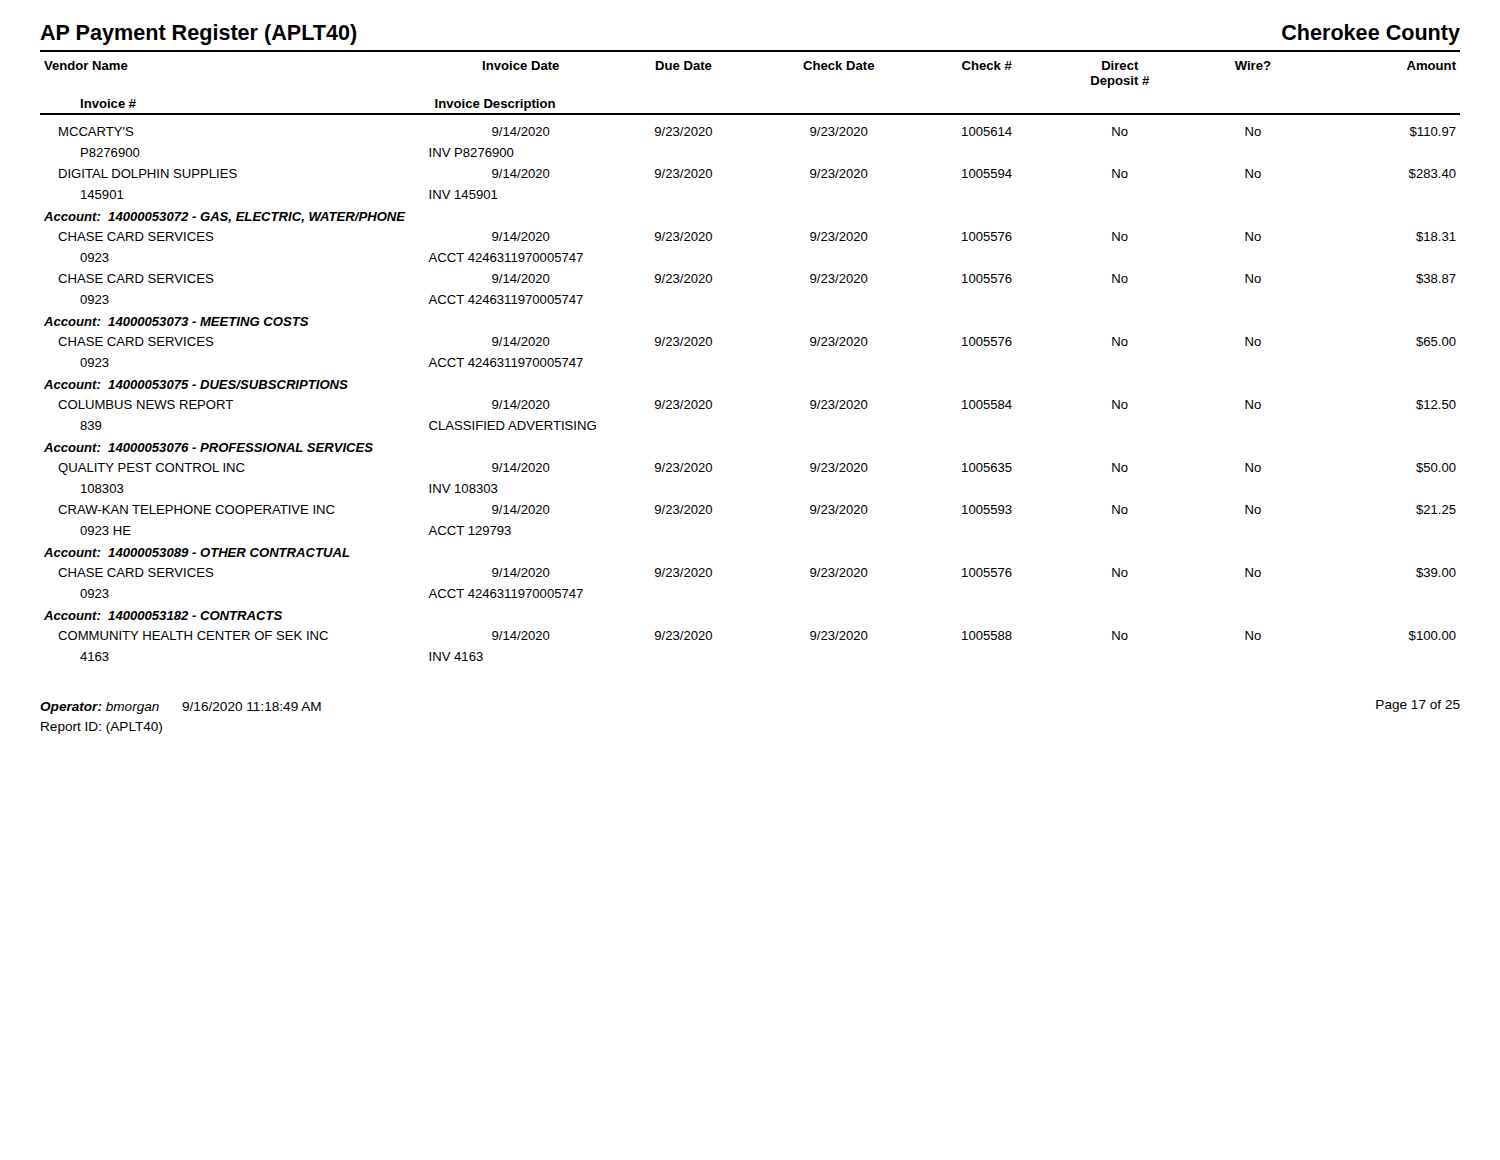AP Payment Register (APLT40)
Cherokee County
| Vendor Name | Invoice Date | Due Date | Check Date | Check # | Direct Deposit # | Wire? | Amount |
| --- | --- | --- | --- | --- | --- | --- | --- |
| Invoice # | Invoice Description | |
| MCCARTY'S | 9/14/2020 | 9/23/2020 | 9/23/2020 | 1005614 | No | No | $110.97 |
| P8276900 | INV P8276900 | |
| DIGITAL DOLPHIN SUPPLIES | 9/14/2020 | 9/23/2020 | 9/23/2020 | 1005594 | No | No | $283.40 |
| 145901 | INV 145901 | |
| Account: 14000053072 - GAS, ELECTRIC, WATER/PHONE |
| CHASE CARD SERVICES | 9/14/2020 | 9/23/2020 | 9/23/2020 | 1005576 | No | No | $18.31 |
| 0923 | ACCT 4246311970005747 | |
| CHASE CARD SERVICES | 9/14/2020 | 9/23/2020 | 9/23/2020 | 1005576 | No | No | $38.87 |
| 0923 | ACCT 4246311970005747 | |
| Account: 14000053073 - MEETING COSTS |
| CHASE CARD SERVICES | 9/14/2020 | 9/23/2020 | 9/23/2020 | 1005576 | No | No | $65.00 |
| 0923 | ACCT 4246311970005747 | |
| Account: 14000053075 - DUES/SUBSCRIPTIONS |
| COLUMBUS NEWS REPORT | 9/14/2020 | 9/23/2020 | 9/23/2020 | 1005584 | No | No | $12.50 |
| 839 | CLASSIFIED ADVERTISING | |
| Account: 14000053076 - PROFESSIONAL SERVICES |
| QUALITY PEST CONTROL INC | 9/14/2020 | 9/23/2020 | 9/23/2020 | 1005635 | No | No | $50.00 |
| 108303 | INV 108303 | |
| CRAW-KAN TELEPHONE COOPERATIVE INC | 9/14/2020 | 9/23/2020 | 9/23/2020 | 1005593 | No | No | $21.25 |
| 0923 HE | ACCT 129793 | |
| Account: 14000053089 - OTHER CONTRACTUAL |
| CHASE CARD SERVICES | 9/14/2020 | 9/23/2020 | 9/23/2020 | 1005576 | No | No | $39.00 |
| 0923 | ACCT 4246311970005747 | |
| Account: 14000053182 - CONTRACTS |
| COMMUNITY HEALTH CENTER OF SEK INC | 9/14/2020 | 9/23/2020 | 9/23/2020 | 1005588 | No | No | $100.00 |
| 4163 | INV 4163 | |
Operator: bmorgan 9/16/2020 11:18:49 AM
Report ID: (APLT40)
Page 17 of 25